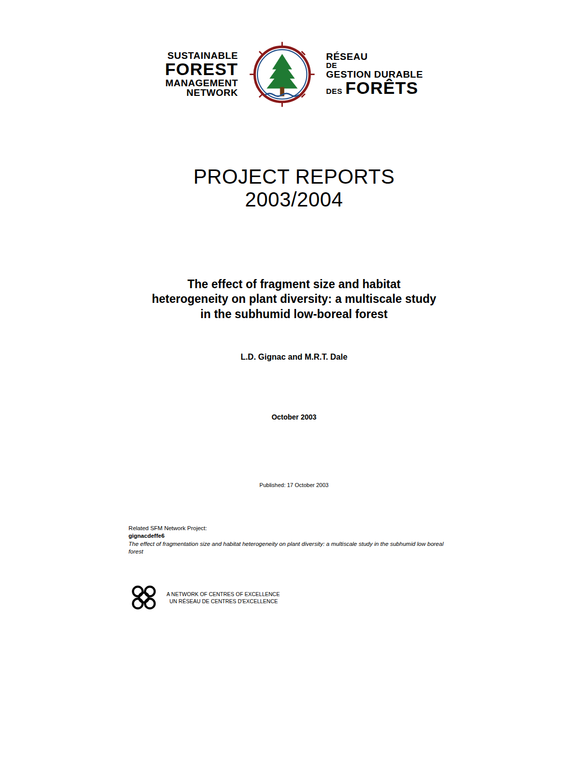SUSTAINABLE FOREST MANAGEMENT NETWORK
RÉSEAU DE GESTION DURABLE DES FORÊTS
PROJECT REPORTS
2003/2004
The effect of fragment size and habitat
heterogeneity on plant diversity: a multiscale study
in the subhumid low-boreal forest
L.D. Gignac and M.R.T. Dale
October 2003
Published: 17 October 2003
Related SFM Network Project:
gignacdeffe6
The effect of fragmentation size and habitat heterogeneity on plant diversity: a multiscale study in the subhumid low boreal forest
A NETWORK OF CENTRES OF EXCELLENCE
UN RÉSEAU DE CENTRES D'EXCELLENCE